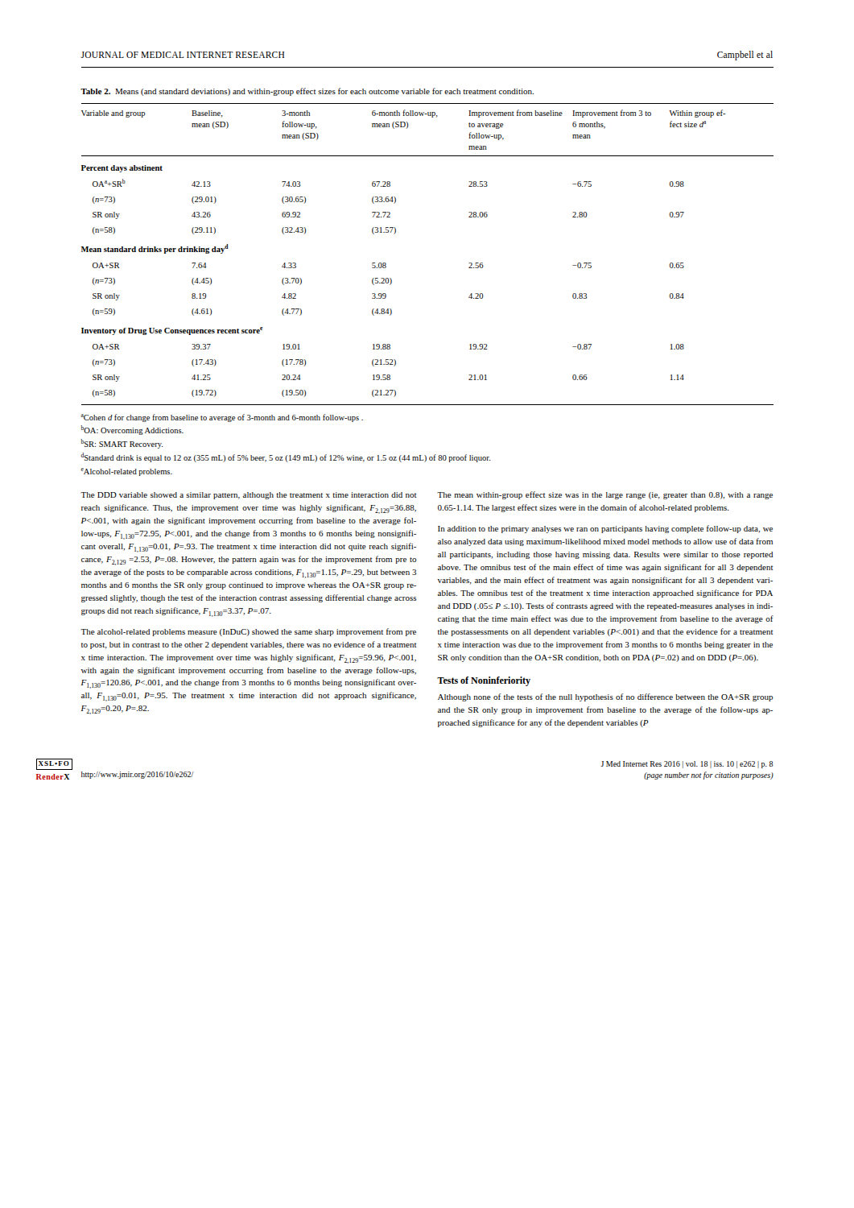Journal of Medical Internet Research
Campbell et al
Table 2. Means (and standard deviations) and within-group effect sizes for each outcome variable for each treatment condition.
| Variable and group | Baseline, mean (SD) | 3-month follow-up, mean (SD) | 6-month follow-up, mean (SD) | Improvement from baseline to average follow-up, mean | Improvement from 3 to 6 months, mean | Within group ef- fect size d a |
| --- | --- | --- | --- | --- | --- | --- |
| Percent days abstinent |
| OA a +SR b | 42.13 | 74.03 | 67.28 | 28.53 | −6.75 | 0.98 |
| ( n =73) | (29.01) | (30.65) | (33.64) | | | |
| SR only | 43.26 | 69.92 | 72.72 | 28.06 | 2.80 | 0.97 |
| (n=58) | (29.11) | (32.43) | (31.57) | | | |
| Mean standard drinks per drinking day d |
| OA+SR | 7.64 | 4.33 | 5.08 | 2.56 | −0.75 | 0.65 |
| ( n =73) | (4.45) | (3.70) | (5.20) | | | |
| SR only | 8.19 | 4.82 | 3.99 | 4.20 | 0.83 | 0.84 |
| (n=59) | (4.61) | (4.77) | (4.84) | | | |
| Inventory of Drug Use Consequences recent score e |
| OA+SR | 39.37 | 19.01 | 19.88 | 19.92 | −0.87 | 1.08 |
| ( n =73) | (17.43) | (17.78) | (21.52) | | | |
| SR only | 41.25 | 20.24 | 19.58 | 21.01 | 0.66 | 1.14 |
| (n=58) | (19.72) | (19.50) | (21.27) | | | |
aCohen d for change from baseline to average of 3-month and 6-month follow-ups .
bOA: Overcoming Addictions.
bSR: SMART Recovery.
dStandard drink is equal to 12 oz (355 mL) of 5% beer, 5 oz (149 mL) of 12% wine, or 1.5 oz (44 mL) of 80 proof liquor.
eAlcohol-related problems.
The DDD variable showed a similar pattern, although the treatment x time interaction did not reach significance. Thus, the improvement over time was highly significant, F2,129=36.88, P<.001, with again the significant improvement occurring from baseline to the average follow-ups, F1,130=72.95, P<.001, and the change from 3 months to 6 months being nonsignificant overall, F1,130=0.01, P=.93. The treatment x time interaction did not quite reach significance, F2,129 =2.53, P=.08. However, the pattern again was for the improvement from pre to the average of the posts to be comparable across conditions, F1,130=1.15, P=.29, but between 3 months and 6 months the SR only group continued to improve whereas the OA+SR group regressed slightly, though the test of the interaction contrast assessing differential change across groups did not reach significance, F1,130=3.37, P=.07.
The alcohol-related problems measure (InDuC) showed the same sharp improvement from pre to post, but in contrast to the other 2 dependent variables, there was no evidence of a treatment x time interaction. The improvement over time was highly significant, F2,129=59.96, P<.001, with again the significant improvement occurring from baseline to the average follow-ups, F1,130=120.86, P<.001, and the change from 3 months to 6 months being nonsignificant overall, F1,130=0.01, P=.95. The treatment x time interaction did not approach significance, F2,129=0.20, P=.82.
The mean within-group effect size was in the large range (ie, greater than 0.8), with a range 0.65-1.14. The largest effect sizes were in the domain of alcohol-related problems.
In addition to the primary analyses we ran on participants having complete follow-up data, we also analyzed data using maximum-likelihood mixed model methods to allow use of data from all participants, including those having missing data. Results were similar to those reported above. The omnibus test of the main effect of time was again significant for all 3 dependent variables, and the main effect of treatment was again nonsignificant for all 3 dependent variables. The omnibus test of the treatment x time interaction approached significance for PDA and DDD (.05≤ P ≤.10). Tests of contrasts agreed with the repeated-measures analyses in indicating that the time main effect was due to the improvement from baseline to the average of the postassessments on all dependent variables (P<.001) and that the evidence for a treatment x time interaction was due to the improvement from 3 months to 6 months being greater in the SR only condition than the OA+SR condition, both on PDA (P=.02) and on DDD (P=.06).
Tests of Noninferiority
Although none of the tests of the null hypothesis of no difference between the OA+SR group and the SR only group in improvement from baseline to the average of the follow-ups approached significance for any of the dependent variables (P
http://www.jmir.org/2016/10/e262/
J Med Internet Res 2016 | vol. 18 | iss. 10 | e262 | p. 8
(page number not for citation purposes)
XSL•FO
Render X